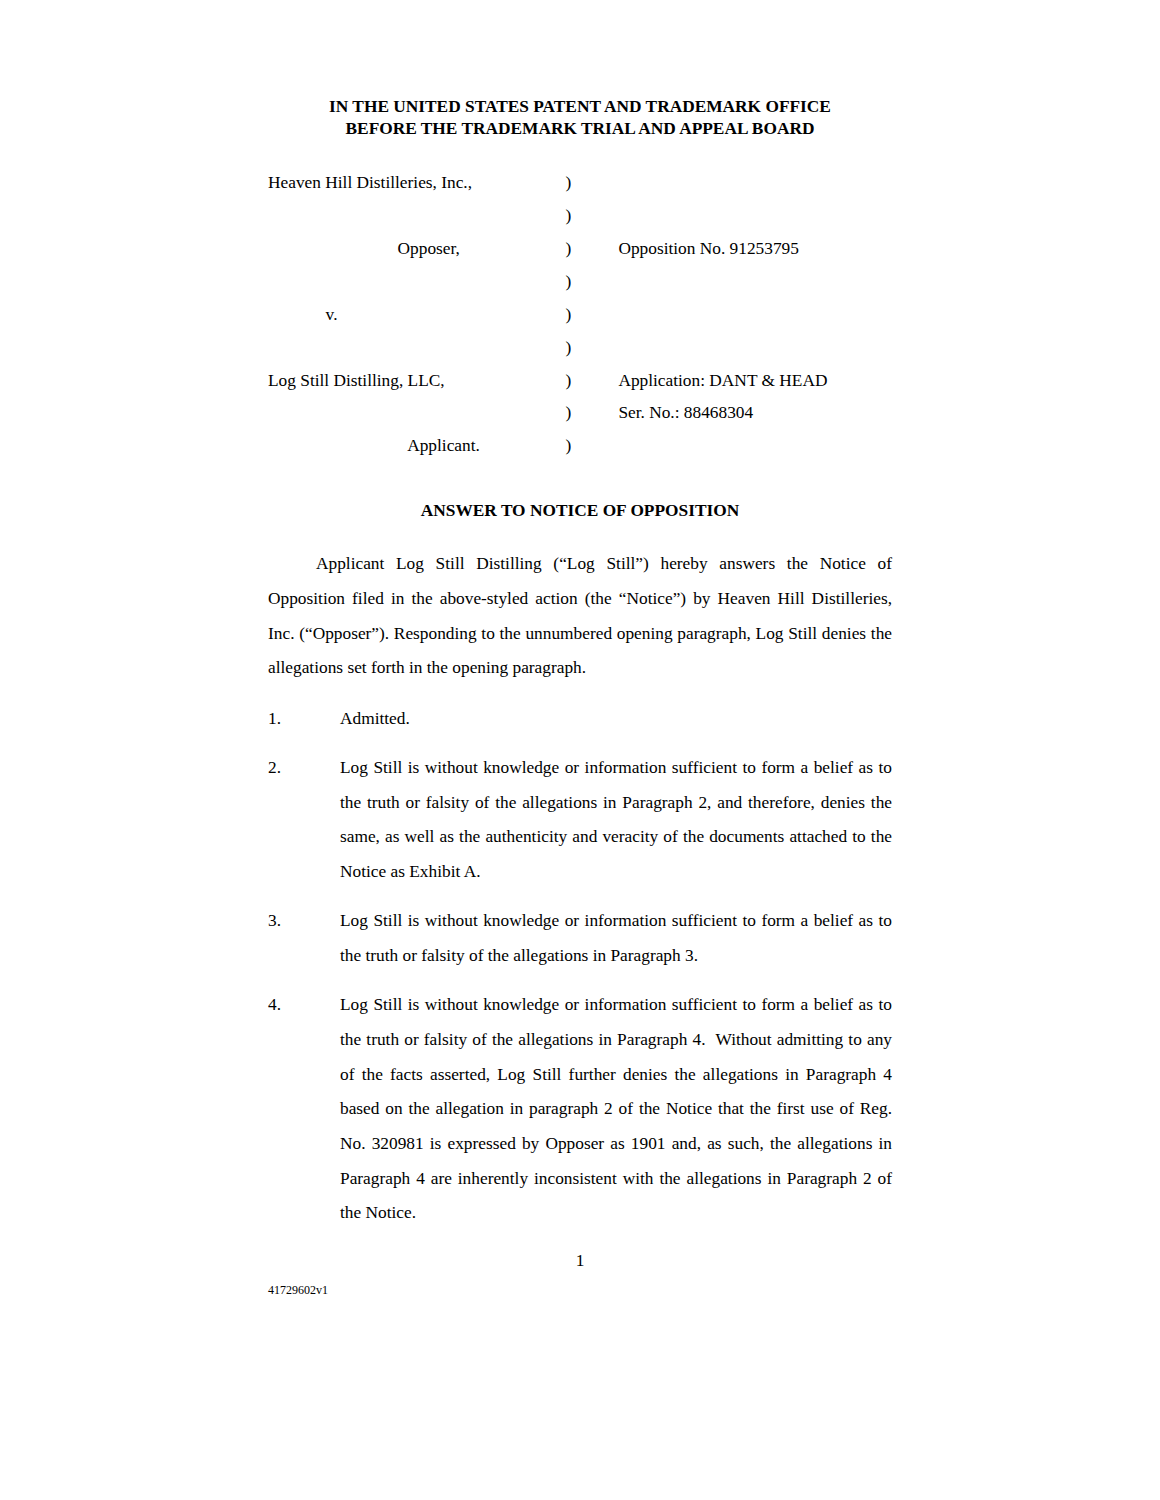IN THE UNITED STATES PATENT AND TRADEMARK OFFICE
BEFORE THE TRADEMARK TRIAL AND APPEAL BOARD
| Heaven Hill Distilleries, Inc., | ) | |
| | ) | |
| Opposer, | ) | Opposition No. 91253795 |
| | ) | |
| v. | ) | |
| | ) | |
| Log Still Distilling, LLC, | ) | Application: DANT & HEAD |
| | ) | Ser. No.: 88468304 |
| Applicant. | ) | |
ANSWER TO NOTICE OF OPPOSITION
Applicant Log Still Distilling (“Log Still”) hereby answers the Notice of Opposition filed in the above-styled action (the “Notice”) by Heaven Hill Distilleries, Inc. (“Opposer”). Responding to the unnumbered opening paragraph, Log Still denies the allegations set forth in the opening paragraph.
1. Admitted.
2. Log Still is without knowledge or information sufficient to form a belief as to the truth or falsity of the allegations in Paragraph 2, and therefore, denies the same, as well as the authenticity and veracity of the documents attached to the Notice as Exhibit A.
3. Log Still is without knowledge or information sufficient to form a belief as to the truth or falsity of the allegations in Paragraph 3.
4. Log Still is without knowledge or information sufficient to form a belief as to the truth or falsity of the allegations in Paragraph 4. Without admitting to any of the facts asserted, Log Still further denies the allegations in Paragraph 4 based on the allegation in paragraph 2 of the Notice that the first use of Reg. No. 320981 is expressed by Opposer as 1901 and, as such, the allegations in Paragraph 4 are inherently inconsistent with the allegations in Paragraph 2 of the Notice.
1
41729602v1